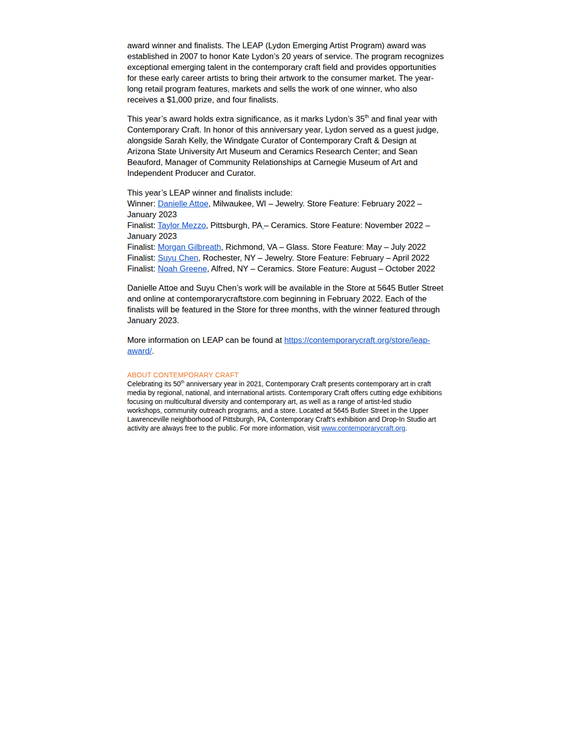award winner and finalists. The LEAP (Lydon Emerging Artist Program) award was established in 2007 to honor Kate Lydon’s 20 years of service. The program recognizes exceptional emerging talent in the contemporary craft field and provides opportunities for these early career artists to bring their artwork to the consumer market. The year-long retail program features, markets and sells the work of one winner, who also receives a $1,000 prize, and four finalists.
This year’s award holds extra significance, as it marks Lydon’s 35th and final year with Contemporary Craft. In honor of this anniversary year, Lydon served as a guest judge, alongside Sarah Kelly, the Windgate Curator of Contemporary Craft & Design at Arizona State University Art Museum and Ceramics Research Center; and Sean Beauford, Manager of Community Relationships at Carnegie Museum of Art and Independent Producer and Curator.
This year’s LEAP winner and finalists include:
Winner: Danielle Attoe, Milwaukee, WI – Jewelry. Store Feature: February 2022 – January 2023
Finalist: Taylor Mezzo, Pittsburgh, PA – Ceramics. Store Feature: November 2022 – January 2023
Finalist: Morgan Gilbreath, Richmond, VA – Glass. Store Feature: May – July 2022
Finalist: Suyu Chen, Rochester, NY – Jewelry. Store Feature: February – April 2022
Finalist: Noah Greene, Alfred, NY – Ceramics. Store Feature: August – October 2022
Danielle Attoe and Suyu Chen’s work will be available in the Store at 5645 Butler Street and online at contemporarycraftstore.com beginning in February 2022. Each of the finalists will be featured in the Store for three months, with the winner featured through January 2023.
More information on LEAP can be found at https://contemporarycraft.org/store/leap-award/.
ABOUT CONTEMPORARY CRAFT
Celebrating its 50th anniversary year in 2021, Contemporary Craft presents contemporary art in craft media by regional, national, and international artists. Contemporary Craft offers cutting edge exhibitions focusing on multicultural diversity and contemporary art, as well as a range of artist-led studio workshops, community outreach programs, and a store. Located at 5645 Butler Street in the Upper Lawrenceville neighborhood of Pittsburgh, PA, Contemporary Craft’s exhibition and Drop-In Studio art activity are always free to the public. For more information, visit www.contemporarycraft.org.